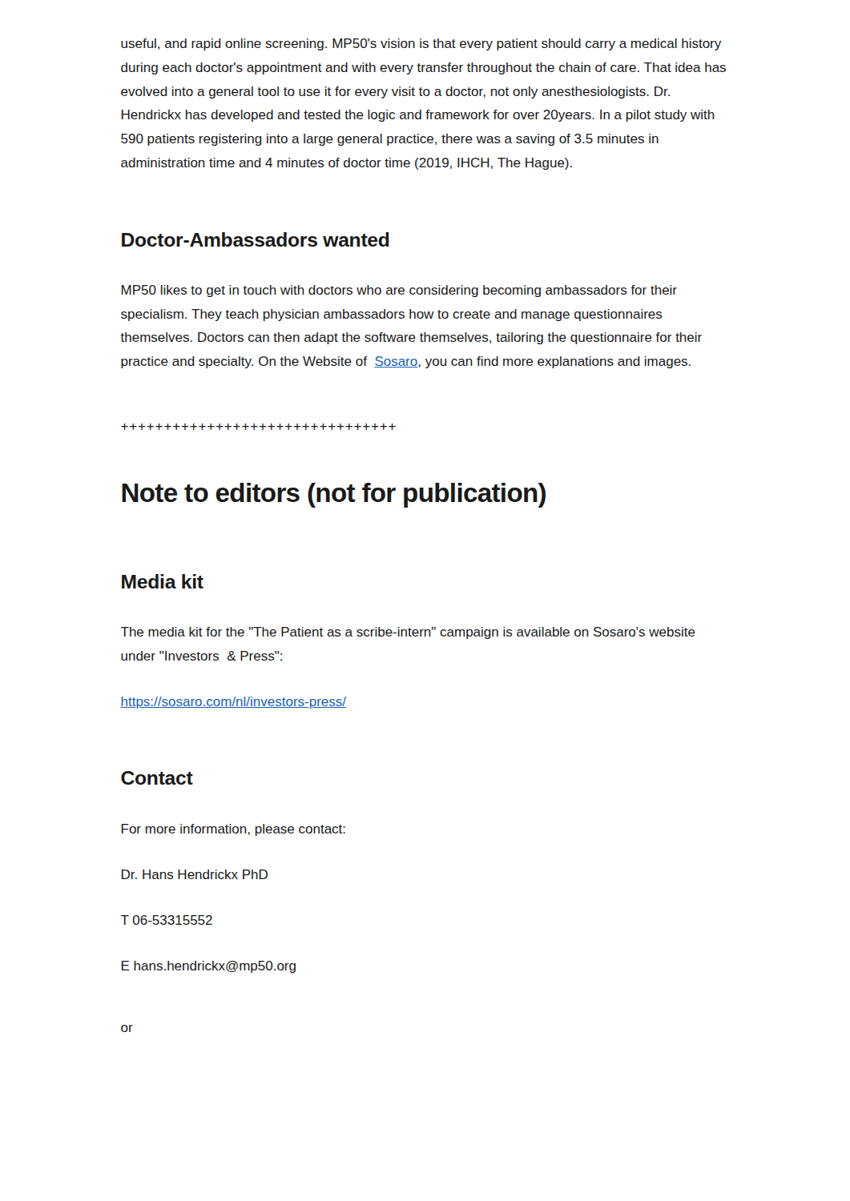useful, and rapid online screening. MP50's vision is that every patient should carry a medical history during each doctor's appointment and with every transfer throughout the chain of care. That idea has evolved into a general tool to use it for every visit to a doctor, not only anesthesiologists. Dr. Hendrickx has developed and tested the logic and framework for over 20years. In a pilot study with 590 patients registering into a large general practice, there was a saving of 3.5 minutes in administration time and 4 minutes of doctor time (2019, IHCH, The Hague).
Doctor-Ambassadors wanted
MP50 likes to get in touch with doctors who are considering becoming ambassadors for their specialism. They teach physician ambassadors how to create and manage questionnaires themselves. Doctors can then adapt the software themselves, tailoring the questionnaire for their practice and specialty. On the Website of Sosaro, you can find more explanations and images.
++++++++++++++++++++++++++++++++
Note to editors (not for publication)
Media kit
The media kit for the "The Patient as a scribe-intern" campaign is available on Sosaro's website under "Investors & Press":
https://sosaro.com/nl/investors-press/
Contact
For more information, please contact:
Dr. Hans Hendrickx PhD
T 06-53315552
E hans.hendrickx@mp50.org
or